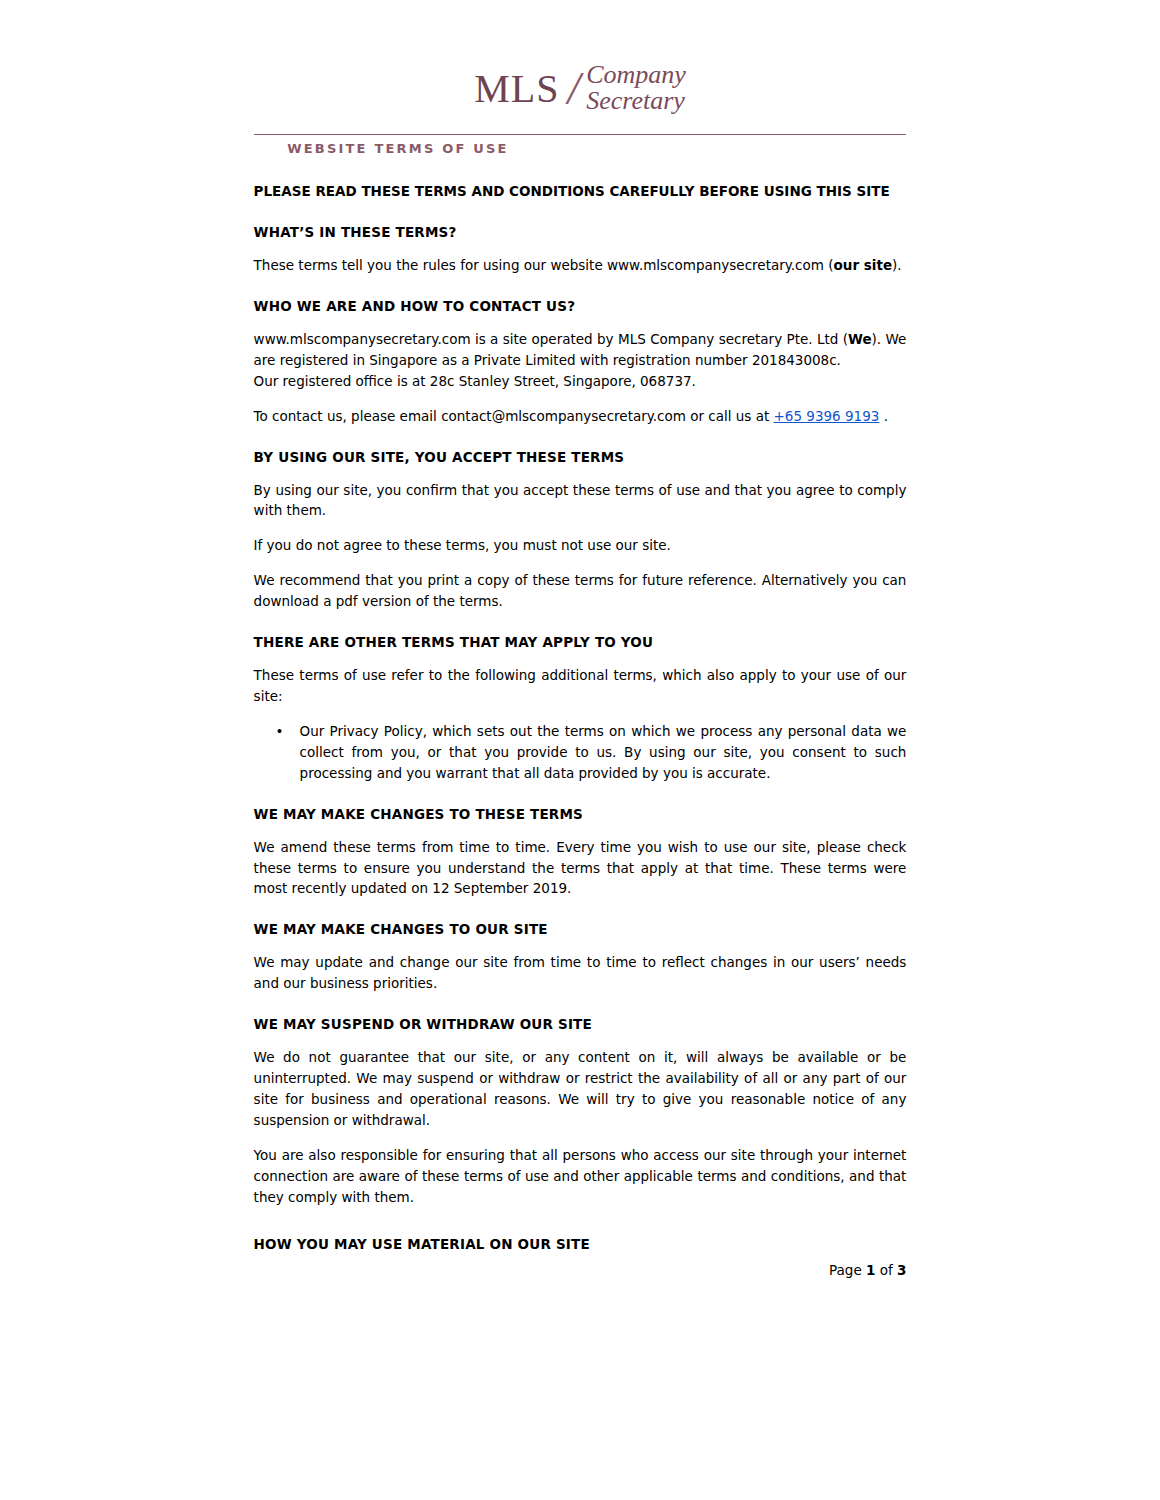MLS/Company Secretary
Website Terms of Use
PLEASE READ THESE TERMS AND CONDITIONS CAREFULLY BEFORE USING THIS SITE
What’s in these terms?
These terms tell you the rules for using our website www.mlscompanysecretary.com (our site).
Who we are and how to contact us?
www.mlscompanysecretary.com is a site operated by MLS Company secretary Pte. Ltd (We). We are registered in Singapore as a Private Limited with registration number 201843008c.
Our registered office is at 28c Stanley Street, Singapore, 068737.
To contact us, please email contact@mlscompanysecretary.com or call us at +65 9396 9193 .
By using our site, you accept these terms
By using our site, you confirm that you accept these terms of use and that you agree to comply with them.
If you do not agree to these terms, you must not use our site.
We recommend that you print a copy of these terms for future reference. Alternatively you can download a pdf version of the terms.
There are other terms that may apply to you
These terms of use refer to the following additional terms, which also apply to your use of our site:
Our Privacy Policy, which sets out the terms on which we process any personal data we collect from you, or that you provide to us. By using our site, you consent to such processing and you warrant that all data provided by you is accurate.
We may make changes to these terms
We amend these terms from time to time. Every time you wish to use our site, please check these terms to ensure you understand the terms that apply at that time. These terms were most recently updated on 12 September 2019.
We may make changes to our site
We may update and change our site from time to time to reflect changes in our users’ needs and our business priorities.
We may suspend or withdraw our site
We do not guarantee that our site, or any content on it, will always be available or be uninterrupted. We may suspend or withdraw or restrict the availability of all or any part of our site for business and operational reasons. We will try to give you reasonable notice of any suspension or withdrawal.
You are also responsible for ensuring that all persons who access our site through your internet connection are aware of these terms of use and other applicable terms and conditions, and that they comply with them.
How you may use material on our site
Page 1 of 3